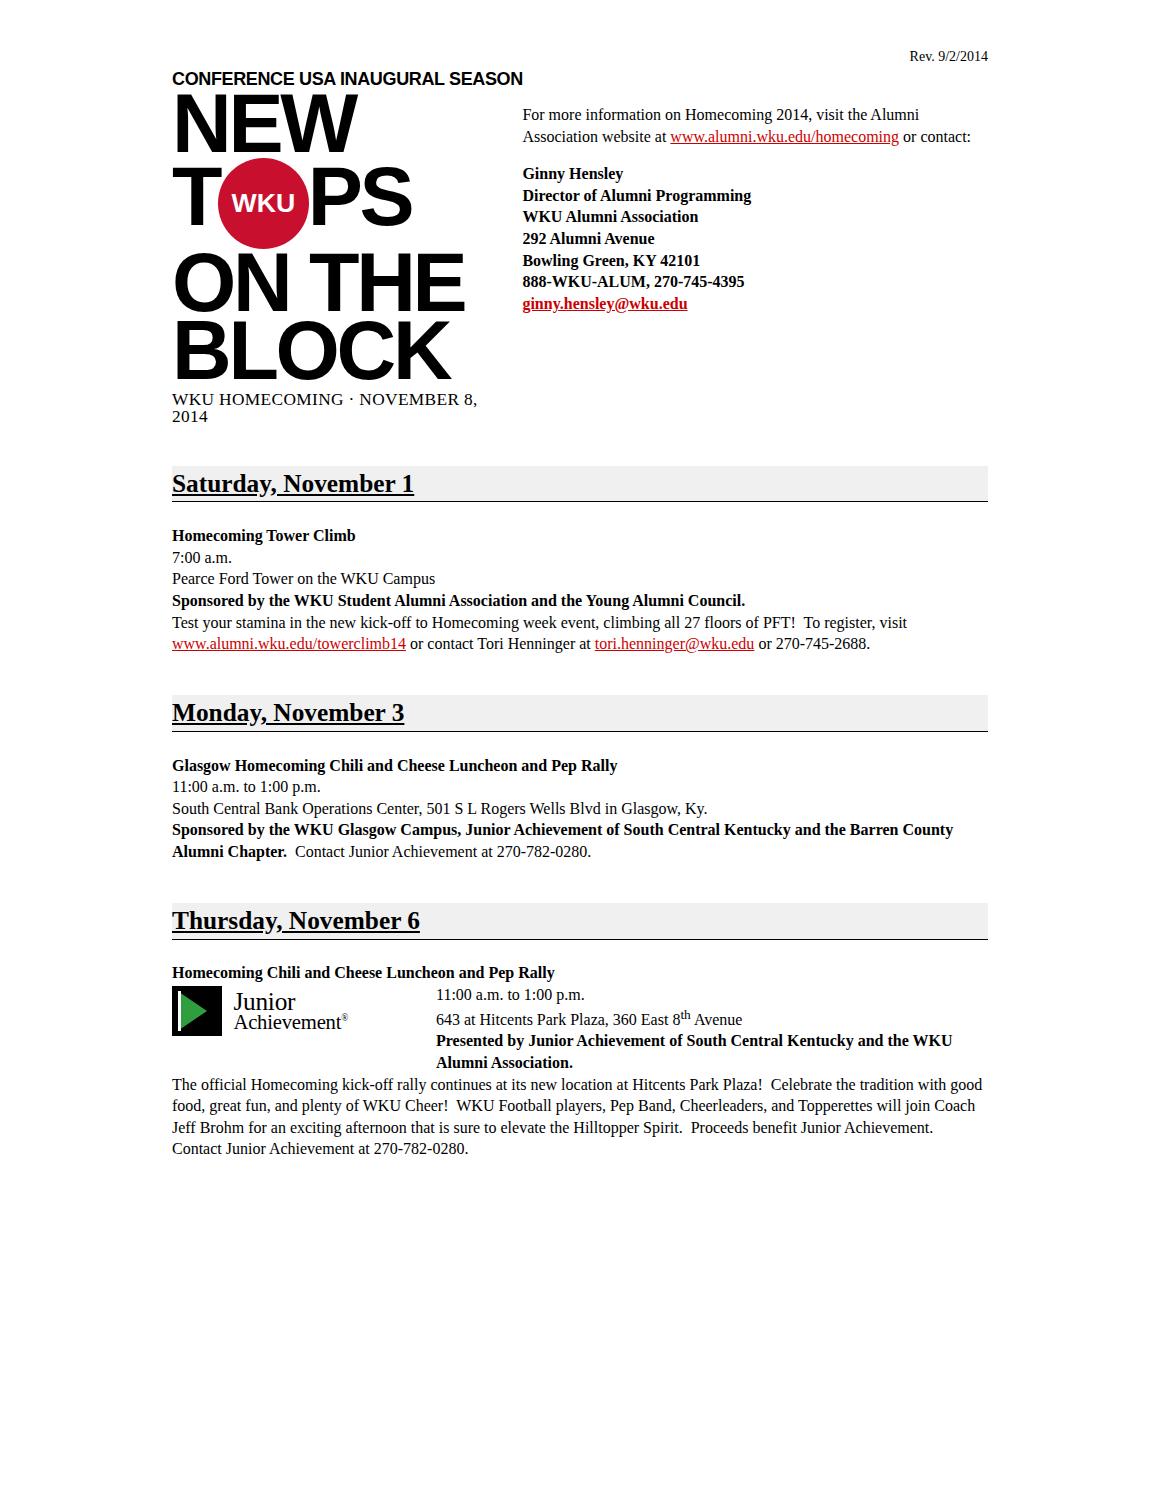Rev. 9/2/2014
CONFERENCE USA INAUGURAL SEASON
NEW
TWKUPS ON THE
BLOCK
WKU HOMECOMING · NOVEMBER 8, 2014
For more information on Homecoming 2014, visit the Alumni Association website at www.alumni.wku.edu/homecoming or contact:
Ginny Hensley
Director of Alumni Programming
WKU Alumni Association
292 Alumni Avenue
Bowling Green, KY 42101
888-WKU-ALUM, 270-745-4395
ginny.hensley@wku.edu
Saturday, November 1
Homecoming Tower Climb
7:00 a.m.
Pearce Ford Tower on the WKU Campus
Sponsored by the WKU Student Alumni Association and the Young Alumni Council.
Test your stamina in the new kick-off to Homecoming week event, climbing all 27 floors of PFT! To register, visit www.alumni.wku.edu/towerclimb14 or contact Tori Henninger at tori.henninger@wku.edu or 270-745-2688.
Monday, November 3
Glasgow Homecoming Chili and Cheese Luncheon and Pep Rally
11:00 a.m. to 1:00 p.m.
South Central Bank Operations Center, 501 S L Rogers Wells Blvd in Glasgow, Ky.
Sponsored by the WKU Glasgow Campus, Junior Achievement of South Central Kentucky and the Barren County Alumni Chapter. Contact Junior Achievement at 270-782-0280.
Thursday, November 6
Homecoming Chili and Cheese Luncheon and Pep Rally
Junior
Achievement®
11:00 a.m. to 1:00 p.m.
643 at Hitcents Park Plaza, 360 East 8th Avenue
Presented by Junior Achievement of South Central Kentucky and the WKU Alumni Association.
The official Homecoming kick-off rally continues at its new location at Hitcents Park Plaza! Celebrate the tradition with good food, great fun, and plenty of WKU Cheer! WKU Football players, Pep Band, Cheerleaders, and Topperettes will join Coach Jeff Brohm for an exciting afternoon that is sure to elevate the Hilltopper Spirit. Proceeds benefit Junior Achievement. Contact Junior Achievement at 270-782-0280.